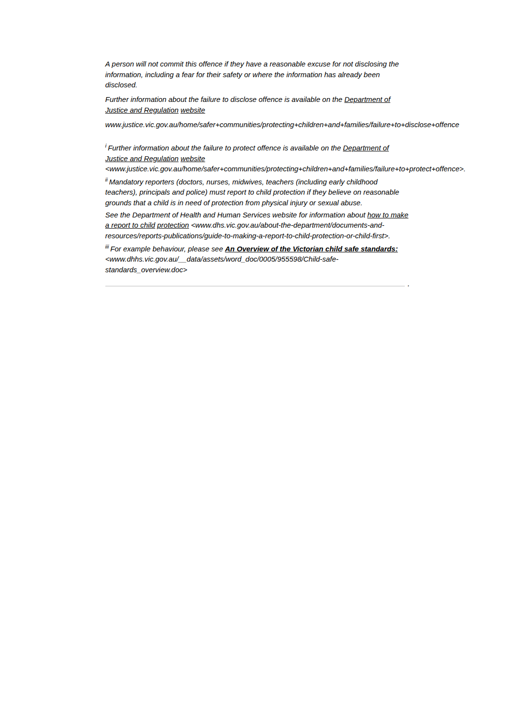A person will not commit this offence if they have a reasonable excuse for not disclosing the information, including a fear for their safety or where the information has already been disclosed.
Further information about the failure to disclose offence is available on the Department of Justice and Regulation website
www.justice.vic.gov.au/home/safer+communities/protecting+children+and+families/failure+to+disclose+offence
iFurther information about the failure to protect offence is available on the Department of Justice and Regulation website <www.justice.vic.gov.au/home/safer+communities/protecting+children+and+families/failure+to+protect+offence>.
iiMandatory reporters (doctors, nurses, midwives, teachers (including early childhood teachers), principals and police) must report to child protection if they believe on reasonable grounds that a child is in need of protection from physical injury or sexual abuse.
See the Department of Health and Human Services website for information about how to make a report to child protection <www.dhs.vic.gov.au/about-the-department/documents-and-resources/reports-publications/guide-to-making-a-report-to-child-protection-or-child-first>.
iiiFor example behaviour, please see An Overview of the Victorian child safe standards: <www.dhhs.vic.gov.au/__data/assets/word_doc/0005/955598/Child-safe-standards_overview.doc>
.